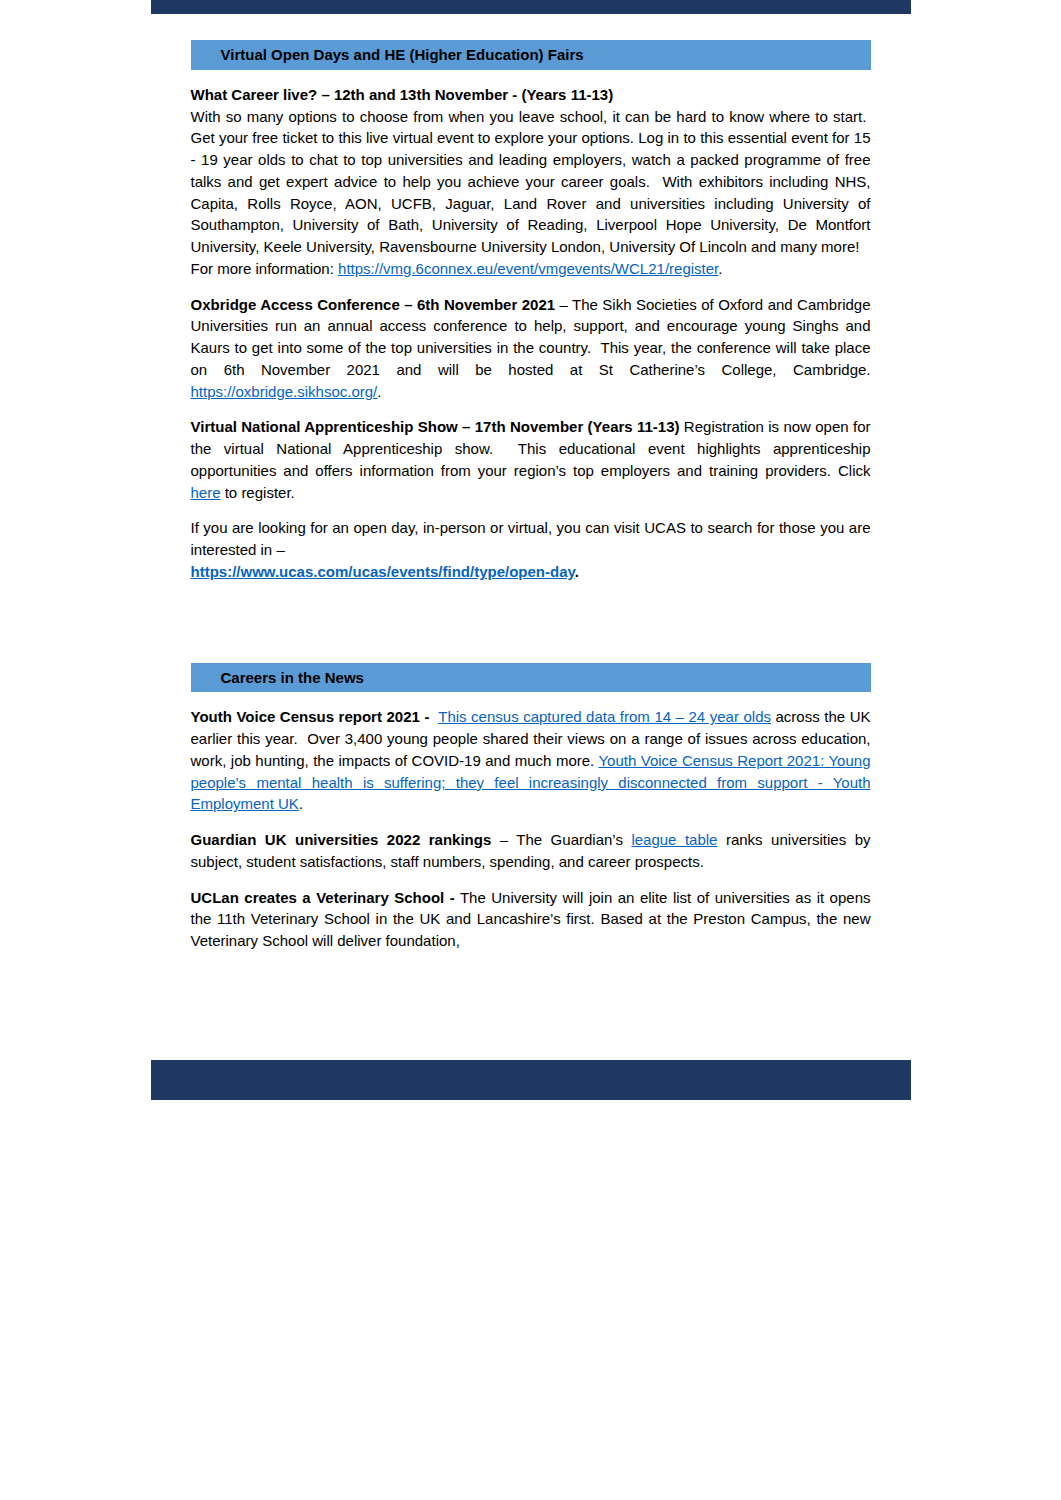Virtual Open Days and HE (Higher Education) Fairs
What Career live? – 12th and 13th November - (Years 11-13)
With so many options to choose from when you leave school, it can be hard to know where to start. Get your free ticket to this live virtual event to explore your options. Log in to this essential event for 15 - 19 year olds to chat to top universities and leading employers, watch a packed programme of free talks and get expert advice to help you achieve your career goals. With exhibitors including NHS, Capita, Rolls Royce, AON, UCFB, Jaguar, Land Rover and universities including University of Southampton, University of Bath, University of Reading, Liverpool Hope University, De Montfort University, Keele University, Ravensbourne University London, University Of Lincoln and many more!
For more information: https://vmg.6connex.eu/event/vmgevents/WCL21/register.
Oxbridge Access Conference – 6th November 2021 – The Sikh Societies of Oxford and Cambridge Universities run an annual access conference to help, support, and encourage young Singhs and Kaurs to get into some of the top universities in the country. This year, the conference will take place on 6th November 2021 and will be hosted at St Catherine’s College, Cambridge. https://oxbridge.sikhsoc.org/.
Virtual National Apprenticeship Show – 17th November (Years 11-13) Registration is now open for the virtual National Apprenticeship show. This educational event highlights apprenticeship opportunities and offers information from your region’s top employers and training providers. Click here to register.
If you are looking for an open day, in-person or virtual, you can visit UCAS to search for those you are interested in –
https://www.ucas.com/ucas/events/find/type/open-day.
Careers in the News
Youth Voice Census report 2021 - This census captured data from 14 – 24 year olds across the UK earlier this year. Over 3,400 young people shared their views on a range of issues across education, work, job hunting, the impacts of COVID-19 and much more. Youth Voice Census Report 2021: Young people’s mental health is suffering; they feel increasingly disconnected from support - Youth Employment UK.
Guardian UK universities 2022 rankings – The Guardian’s league table ranks universities by subject, student satisfactions, staff numbers, spending, and career prospects.
UCLan creates a Veterinary School - The University will join an elite list of universities as it opens the 11th Veterinary School in the UK and Lancashire’s first. Based at the Preston Campus, the new Veterinary School will deliver foundation,